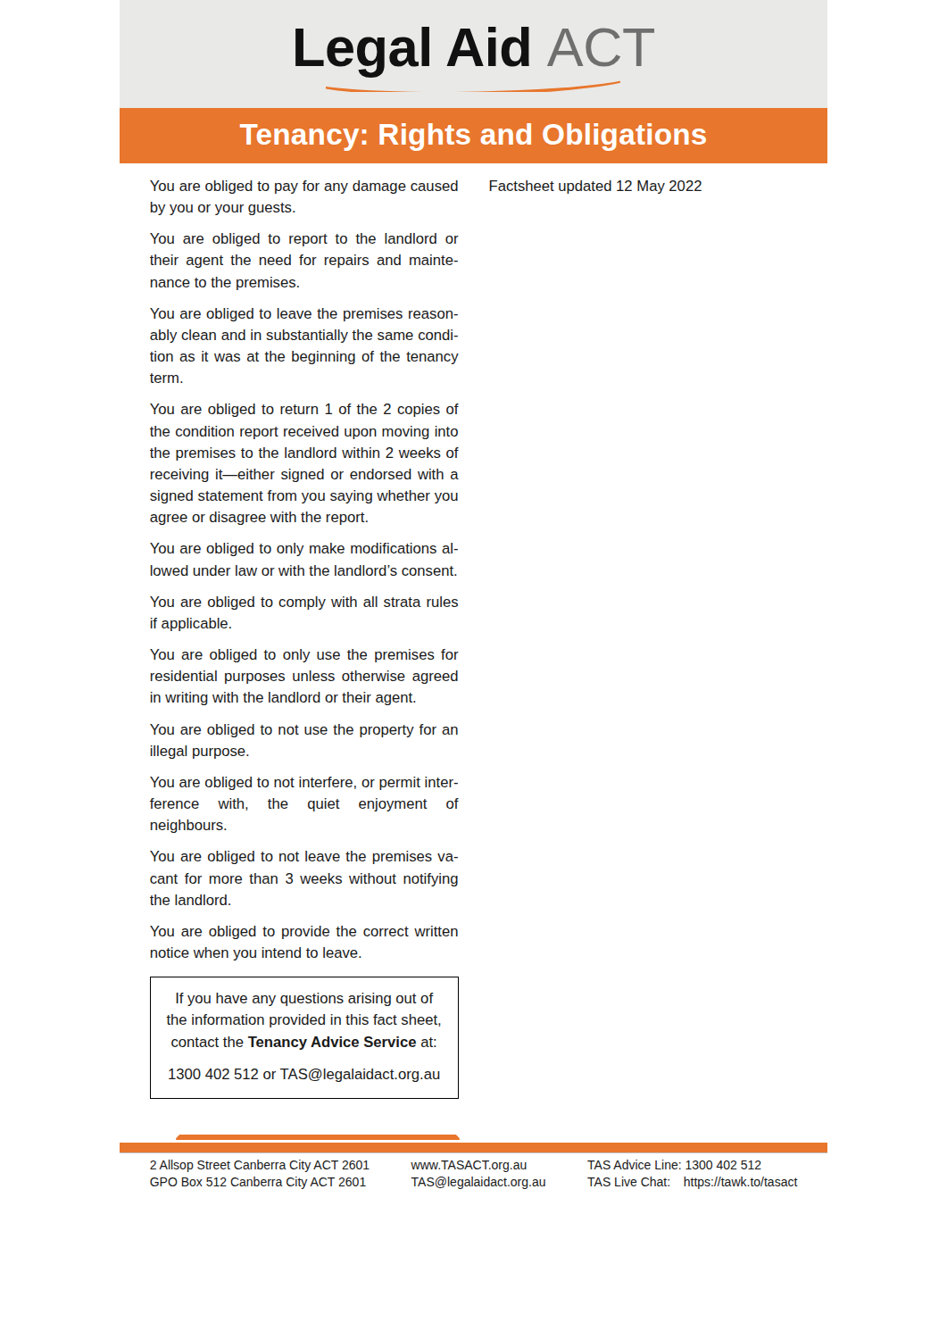Legal Aid ACT
Tenancy: Rights and Obligations
You are obliged to pay for any damage caused by you or your guests.
You are obliged to report to the landlord or their agent the need for repairs and maintenance to the premises.
You are obliged to leave the premises reasonably clean and in substantially the same condition as it was at the beginning of the tenancy term.
You are obliged to return 1 of the 2 copies of the condition report received upon moving into the premises to the landlord within 2 weeks of receiving it—either signed or endorsed with a signed statement from you saying whether you agree or disagree with the report.
You are obliged to only make modifications allowed under law or with the landlord’s consent.
You are obliged to comply with all strata rules if applicable.
You are obliged to only use the premises for residential purposes unless otherwise agreed in writing with the landlord or their agent.
You are obliged to not use the property for an illegal purpose.
You are obliged to not interfere, or permit interference with, the quiet enjoyment of neighbours.
You are obliged to not leave the premises vacant for more than 3 weeks without notifying the landlord.
You are obliged to provide the correct written notice when you intend to leave.
If you have any questions arising out of the information provided in this fact sheet, contact the Tenancy Advice Service at:
1300 402 512 or TAS@legalaidact.org.au
Factsheet updated 12 May 2022
2 Allsop Street Canberra City ACT 2601
GPO Box 512 Canberra City ACT 2601
www.TASACT.org.au
TAS@legalaidact.org.au
TAS Advice Line: 1300 402 512
TAS Live Chat: https://tawk.to/tasact